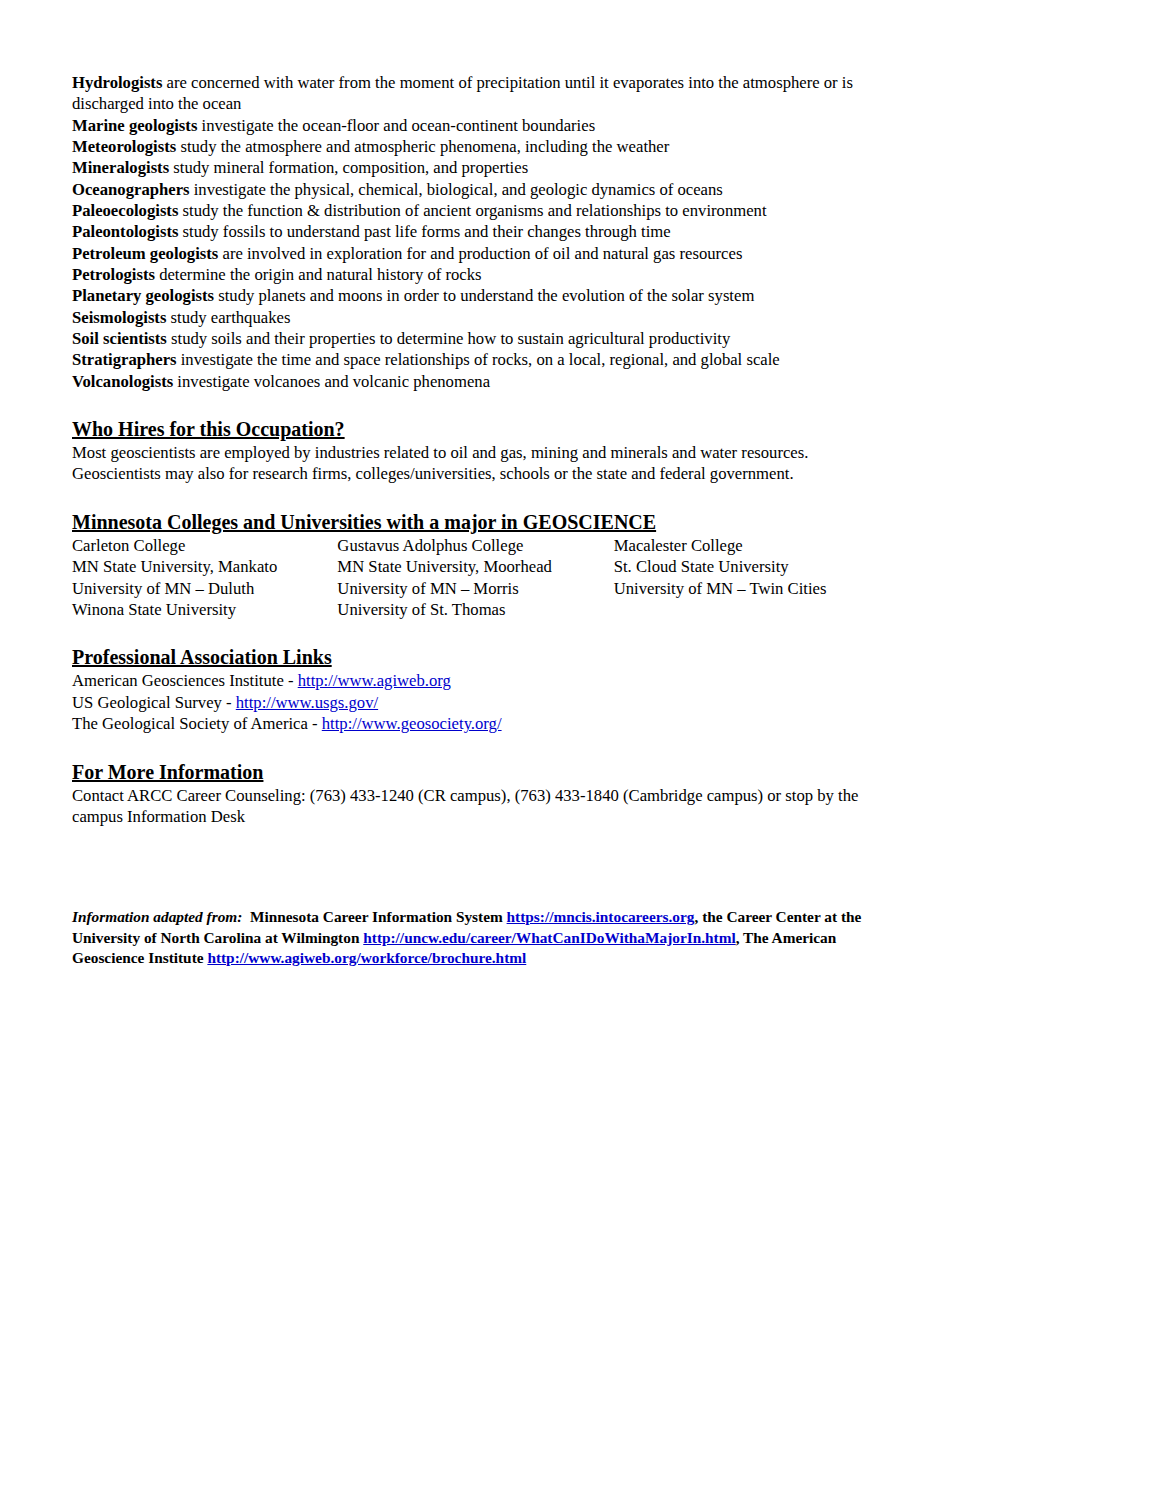Hydrologists are concerned with water from the moment of precipitation until it evaporates into the atmosphere or is discharged into the ocean
Marine geologists investigate the ocean-floor and ocean-continent boundaries
Meteorologists study the atmosphere and atmospheric phenomena, including the weather
Mineralogists study mineral formation, composition, and properties
Oceanographers investigate the physical, chemical, biological, and geologic dynamics of oceans
Paleoecologists study the function & distribution of ancient organisms and relationships to environment
Paleontologists study fossils to understand past life forms and their changes through time
Petroleum geologists are involved in exploration for and production of oil and natural gas resources
Petrologists determine the origin and natural history of rocks
Planetary geologists study planets and moons in order to understand the evolution of the solar system
Seismologists study earthquakes
Soil scientists study soils and their properties to determine how to sustain agricultural productivity
Stratigraphers investigate the time and space relationships of rocks, on a local, regional, and global scale
Volcanologists investigate volcanoes and volcanic phenomena
Who Hires for this Occupation?
Most geoscientists are employed by industries related to oil and gas, mining and minerals and water resources. Geoscientists may also for research firms, colleges/universities, schools or the state and federal government.
Minnesota Colleges and Universities with a major in GEOSCIENCE
| Carleton College | Gustavus Adolphus College | Macalester College |
| MN State University, Mankato | MN State University, Moorhead | St. Cloud State University |
| University of MN – Duluth | University of MN – Morris | University of MN – Twin Cities |
| Winona State University | University of St. Thomas | |
Professional Association Links
American Geosciences Institute - http://www.agiweb.org
US Geological Survey - http://www.usgs.gov/
The Geological Society of America - http://www.geosociety.org/
For More Information
Contact ARCC Career Counseling: (763) 433-1240 (CR campus), (763) 433-1840 (Cambridge campus) or stop by the campus Information Desk
Information adapted from: Minnesota Career Information System https://mncis.intocareers.org, the Career Center at the University of North Carolina at Wilmington http://uncw.edu/career/WhatCanIDoWithaMajorIn.html, The American Geoscience Institute http://www.agiweb.org/workforce/brochure.html